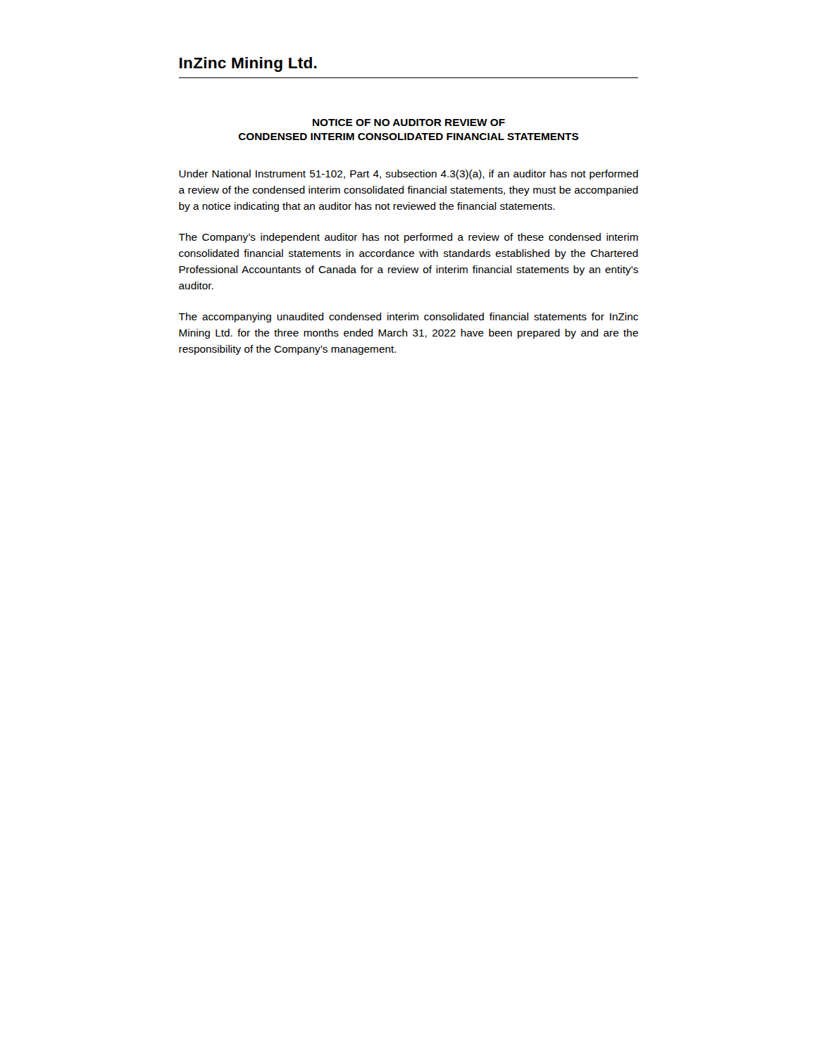InZinc Mining Ltd.
NOTICE OF NO AUDITOR REVIEW OF
CONDENSED INTERIM CONSOLIDATED FINANCIAL STATEMENTS
Under National Instrument 51-102, Part 4, subsection 4.3(3)(a), if an auditor has not performed a review of the condensed interim consolidated financial statements, they must be accompanied by a notice indicating that an auditor has not reviewed the financial statements.
The Company’s independent auditor has not performed a review of these condensed interim consolidated financial statements in accordance with standards established by the Chartered Professional Accountants of Canada for a review of interim financial statements by an entity’s auditor.
The accompanying unaudited condensed interim consolidated financial statements for InZinc Mining Ltd. for the three months ended March 31, 2022 have been prepared by and are the responsibility of the Company’s management.